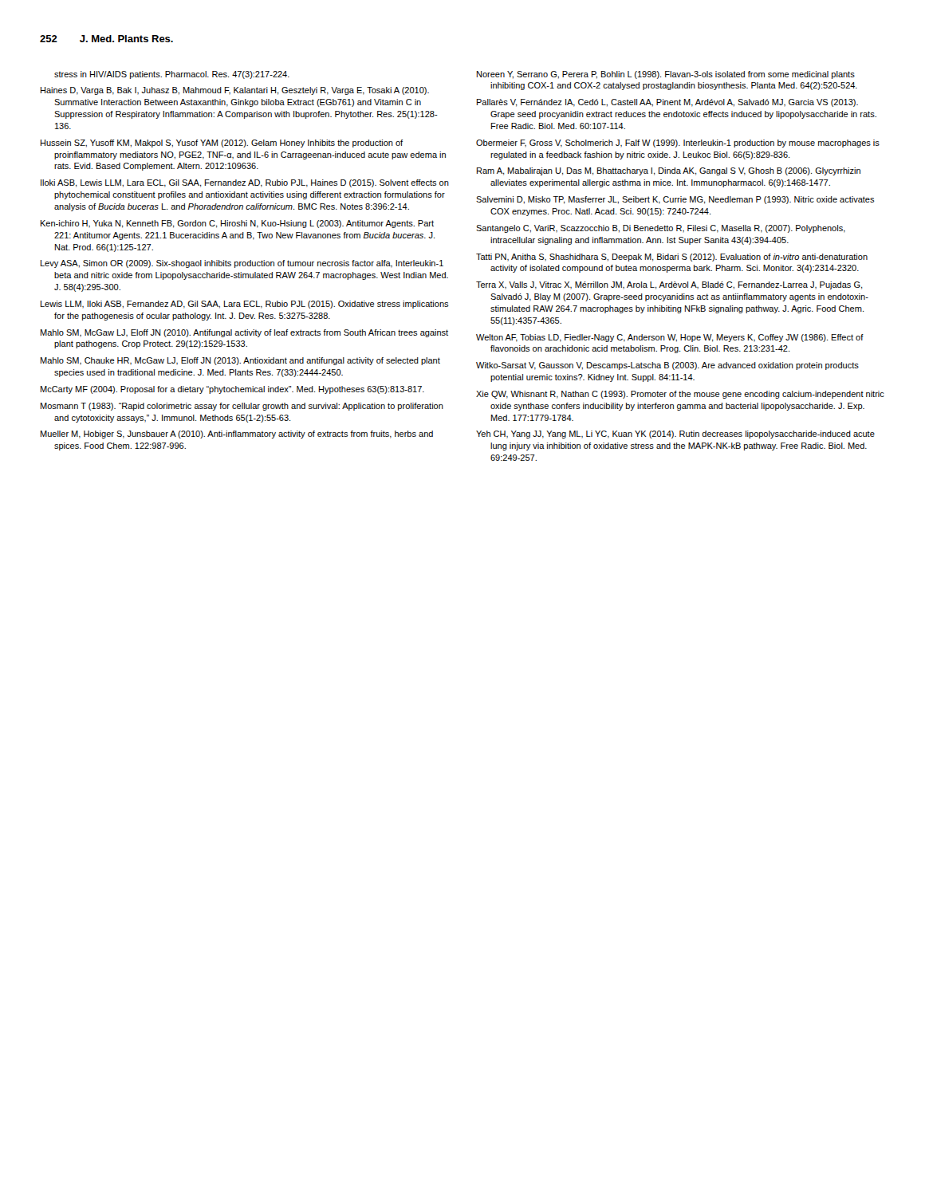252 J. Med. Plants Res.
stress in HIV/AIDS patients. Pharmacol. Res. 47(3):217-224.
Haines D, Varga B, Bak I, Juhasz B, Mahmoud F, Kalantari H, Gesztelyi R, Varga E, Tosaki A (2010). Summative Interaction Between Astaxanthin, Ginkgo biloba Extract (EGb761) and Vitamin C in Suppression of Respiratory Inflammation: A Comparison with Ibuprofen. Phytother. Res. 25(1):128-136.
Hussein SZ, Yusoff KM, Makpol S, Yusof YAM (2012). Gelam Honey Inhibits the production of proinflammatory mediators NO, PGE2, TNF-α, and IL-6 in Carrageenan-induced acute paw edema in rats. Evid. Based Complement. Altern. 2012:109636.
Iloki ASB, Lewis LLM, Lara ECL, Gil SAA, Fernandez AD, Rubio PJL, Haines D (2015). Solvent effects on phytochemical constituent profiles and antioxidant activities using different extraction formulations for analysis of Bucida buceras L. and Phoradendron californicum. BMC Res. Notes 8:396:2-14.
Ken-ichiro H, Yuka N, Kenneth FB, Gordon C, Hiroshi N, Kuo-Hsiung L (2003). Antitumor Agents. Part 221: Antitumor Agents. 221.1 Buceracidins A and B, Two New Flavanones from Bucida buceras. J. Nat. Prod. 66(1):125-127.
Levy ASA, Simon OR (2009). Six-shogaol inhibits production of tumour necrosis factor alfa, Interleukin-1 beta and nitric oxide from Lipopolysaccharide-stimulated RAW 264.7 macrophages. West Indian Med. J. 58(4):295-300.
Lewis LLM, Iloki ASB, Fernandez AD, Gil SAA, Lara ECL, Rubio PJL (2015). Oxidative stress implications for the pathogenesis of ocular pathology. Int. J. Dev. Res. 5:3275-3288.
Mahlo SM, McGaw LJ, Eloff JN (2010). Antifungal activity of leaf extracts from South African trees against plant pathogens. Crop Protect. 29(12):1529-1533.
Mahlo SM, Chauke HR, McGaw LJ, Eloff JN (2013). Antioxidant and antifungal activity of selected plant species used in traditional medicine. J. Med. Plants Res. 7(33):2444-2450.
McCarty MF (2004). Proposal for a dietary “phytochemical index”. Med. Hypotheses 63(5):813-817.
Mosmann T (1983). “Rapid colorimetric assay for cellular growth and survival: Application to proliferation and cytotoxicity assays,” J. Immunol. Methods 65(1-2):55-63.
Mueller M, Hobiger S, Junsbauer A (2010). Anti-inflammatory activity of extracts from fruits, herbs and spices. Food Chem. 122:987-996.
Noreen Y, Serrano G, Perera P, Bohlin L (1998). Flavan-3-ols isolated from some medicinal plants inhibiting COX-1 and COX-2 catalysed prostaglandin biosynthesis. Planta Med. 64(2):520-524.
Pallarès V, Fernández IA, Cedó L, Castell AA, Pinent M, Ardévol A, Salvadó MJ, Garcia VS (2013). Grape seed procyanidin extract reduces the endotoxic effects induced by lipopolysaccharide in rats. Free Radic. Biol. Med. 60:107-114.
Obermeier F, Gross V, Scholmerich J, Falf W (1999). Interleukin-1 production by mouse macrophages is regulated in a feedback fashion by nitric oxide. J. Leukoc Biol. 66(5):829-836.
Ram A, Mabalirajan U, Das M, Bhattacharya I, Dinda AK, Gangal S V, Ghosh B (2006). Glycyrrhizin alleviates experimental allergic asthma in mice. Int. Immunopharmacol. 6(9):1468-1477.
Salvemini D, Misko TP, Masferrer JL, Seibert K, Currie MG, Needleman P (1993). Nitric oxide activates COX enzymes. Proc. Natl. Acad. Sci. 90(15): 7240-7244.
Santangelo C, VariR, Scazzocchio B, Di Benedetto R, Filesi C, Masella R, (2007). Polyphenols, intracellular signaling and inflammation. Ann. Ist Super Sanita 43(4):394-405.
Tatti PN, Anitha S, Shashidhara S, Deepak M, Bidari S (2012). Evaluation of in-vitro anti-denaturation activity of isolated compound of butea monosperma bark. Pharm. Sci. Monitor. 3(4):2314-2320.
Terra X, Valls J, Vitrac X, Mérrillon JM, Arola L, Ardèvol A, Bladé C, Fernandez-Larrea J, Pujadas G, Salvadó J, Blay M (2007). Grapre-seed procyanidins act as antiinflammatory agents in endotoxin-stimulated RAW 264.7 macrophages by inhibiting NFkB signaling pathway. J. Agric. Food Chem. 55(11):4357-4365.
Welton AF, Tobias LD, Fiedler-Nagy C, Anderson W, Hope W, Meyers K, Coffey JW (1986). Effect of flavonoids on arachidonic acid metabolism. Prog. Clin. Biol. Res. 213:231-42.
Witko-Sarsat V, Gausson V, Descamps-Latscha B (2003). Are advanced oxidation protein products potential uremic toxins?. Kidney Int. Suppl. 84:11-14.
Xie QW, Whisnant R, Nathan C (1993). Promoter of the mouse gene encoding calcium-independent nitric oxide synthase confers inducibility by interferon gamma and bacterial lipopolysaccharide. J. Exp. Med. 177:1779-1784.
Yeh CH, Yang JJ, Yang ML, Li YC, Kuan YK (2014). Rutin decreases lipopolysaccharide-induced acute lung injury via inhibition of oxidative stress and the MAPK-NK-kB pathway. Free Radic. Biol. Med. 69:249-257.